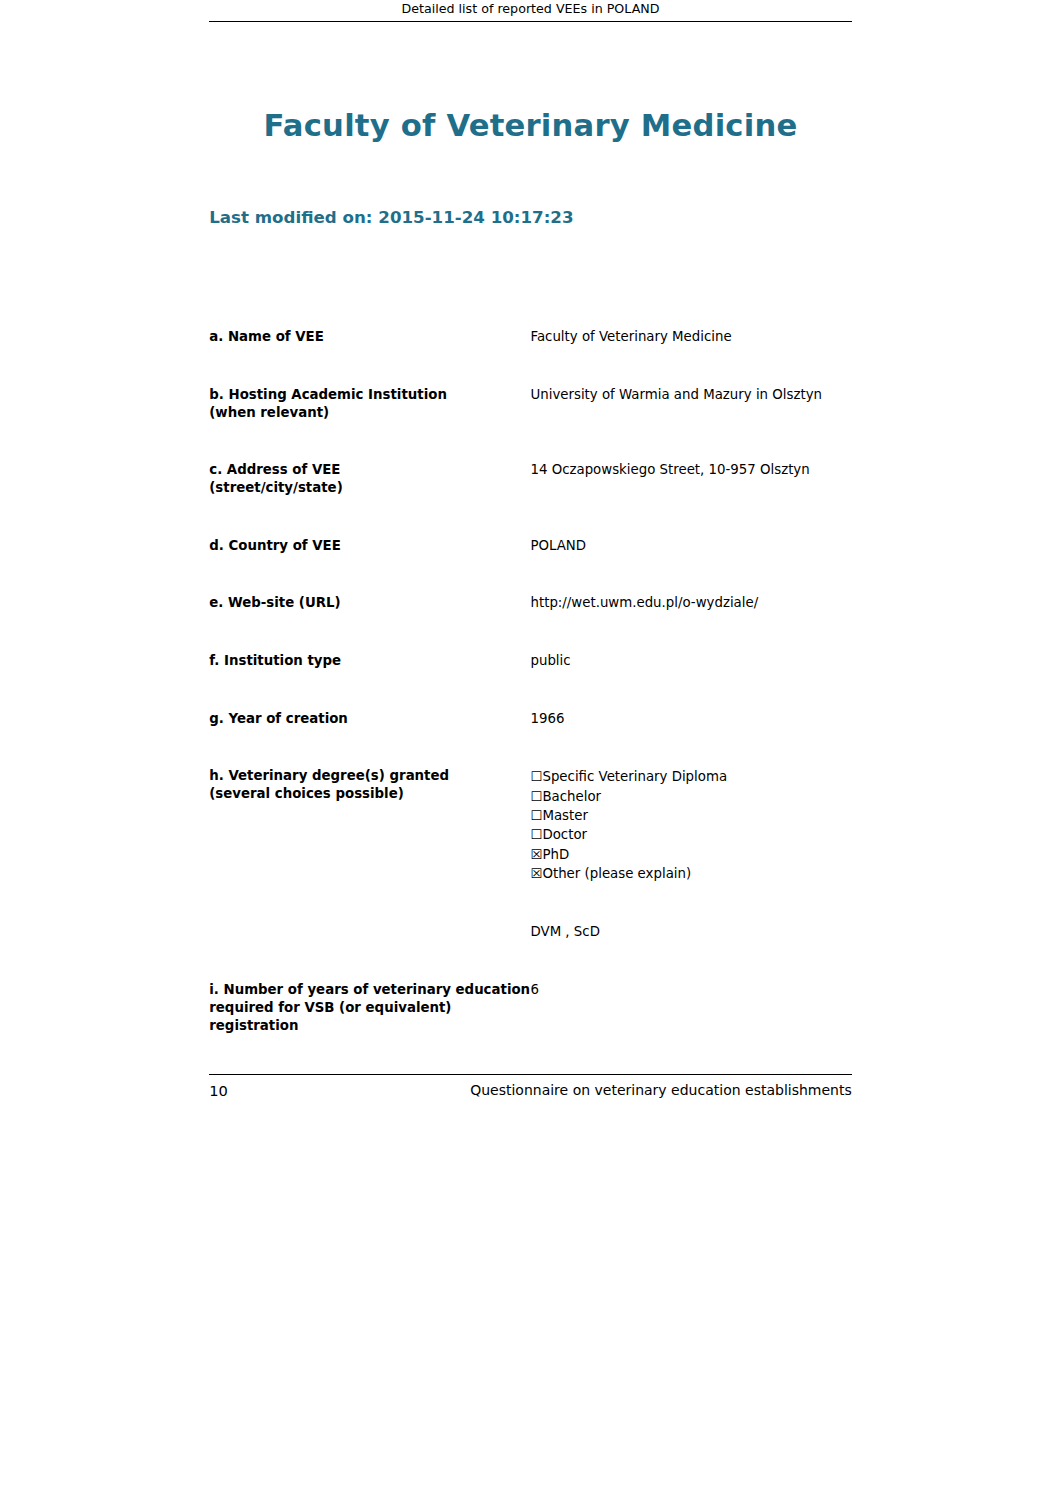Detailed list of reported VEEs in POLAND
Faculty of Veterinary Medicine
Last modified on: 2015-11-24 10:17:23
| a. Name of VEE | Faculty of Veterinary Medicine |
| b. Hosting Academic Institution (when relevant) | University of Warmia and Mazury in Olsztyn |
| c. Address of VEE (street/city/state) | 14 Oczapowskiego Street, 10-957 Olsztyn |
| d. Country of VEE | POLAND |
| e. Web-site (URL) | http://wet.uwm.edu.pl/o-wydziale/ |
| f. Institution type | public |
| g. Year of creation | 1966 |
| h. Veterinary degree(s) granted (several choices possible) | ☐Specific Veterinary Diploma ☐Bachelor ☐Master ☐Doctor ☒PhD ☒Other (please explain) DVM , ScD |
| i. Number of years of veterinary education required for VSB (or equivalent) registration | 6 |
10 Questionnaire on veterinary education establishments